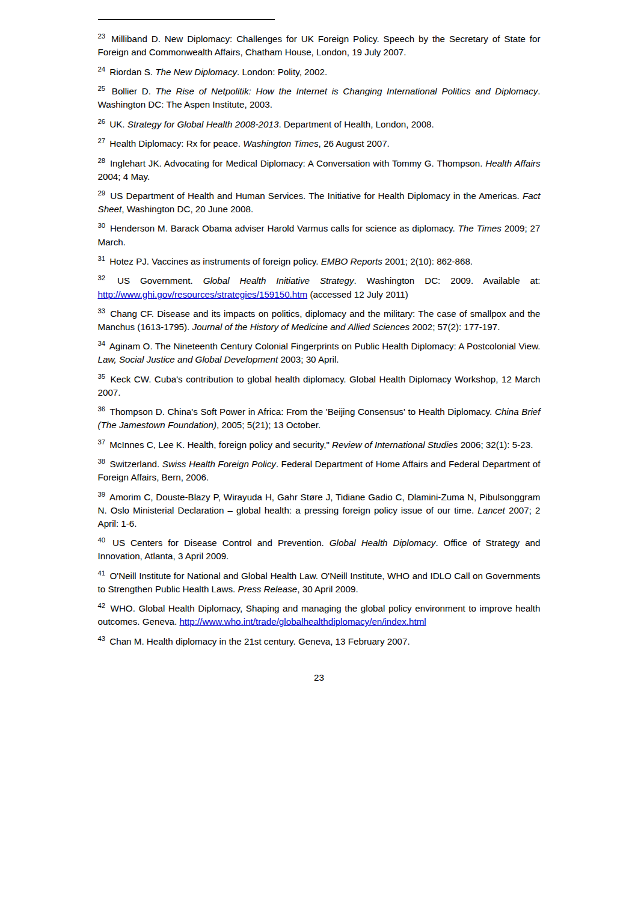23 Milliband D. New Diplomacy: Challenges for UK Foreign Policy. Speech by the Secretary of State for Foreign and Commonwealth Affairs, Chatham House, London, 19 July 2007.
24 Riordan S. The New Diplomacy. London: Polity, 2002.
25 Bollier D. The Rise of Netpolitik: How the Internet is Changing International Politics and Diplomacy. Washington DC: The Aspen Institute, 2003.
26 UK. Strategy for Global Health 2008-2013. Department of Health, London, 2008.
27 Health Diplomacy: Rx for peace. Washington Times, 26 August 2007.
28 Inglehart JK. Advocating for Medical Diplomacy: A Conversation with Tommy G. Thompson. Health Affairs 2004; 4 May.
29 US Department of Health and Human Services. The Initiative for Health Diplomacy in the Americas. Fact Sheet, Washington DC, 20 June 2008.
30 Henderson M. Barack Obama adviser Harold Varmus calls for science as diplomacy. The Times 2009; 27 March.
31 Hotez PJ. Vaccines as instruments of foreign policy. EMBO Reports 2001; 2(10): 862-868.
32 US Government. Global Health Initiative Strategy. Washington DC: 2009. Available at: http://www.ghi.gov/resources/strategies/159150.htm (accessed 12 July 2011)
33 Chang CF. Disease and its impacts on politics, diplomacy and the military: The case of smallpox and the Manchus (1613-1795). Journal of the History of Medicine and Allied Sciences 2002; 57(2): 177-197.
34 Aginam O. The Nineteenth Century Colonial Fingerprints on Public Health Diplomacy: A Postcolonial View. Law, Social Justice and Global Development 2003; 30 April.
35 Keck CW. Cuba's contribution to global health diplomacy. Global Health Diplomacy Workshop, 12 March 2007.
36 Thompson D. China's Soft Power in Africa: From the 'Beijing Consensus' to Health Diplomacy. China Brief (The Jamestown Foundation), 2005; 5(21); 13 October.
37 McInnes C, Lee K. Health, foreign policy and security," Review of International Studies 2006; 32(1): 5-23.
38 Switzerland. Swiss Health Foreign Policy. Federal Department of Home Affairs and Federal Department of Foreign Affairs, Bern, 2006.
39 Amorim C, Douste-Blazy P, Wirayuda H, Gahr Støre J, Tidiane Gadio C, Dlamini-Zuma N, Pibulsonggram N. Oslo Ministerial Declaration – global health: a pressing foreign policy issue of our time. Lancet 2007; 2 April: 1-6.
40 US Centers for Disease Control and Prevention. Global Health Diplomacy. Office of Strategy and Innovation, Atlanta, 3 April 2009.
41 O'Neill Institute for National and Global Health Law. O'Neill Institute, WHO and IDLO Call on Governments to Strengthen Public Health Laws. Press Release, 30 April 2009.
42 WHO. Global Health Diplomacy, Shaping and managing the global policy environment to improve health outcomes. Geneva. http://www.who.int/trade/globalhealthdiplomacy/en/index.html
43 Chan M. Health diplomacy in the 21st century. Geneva, 13 February 2007.
23